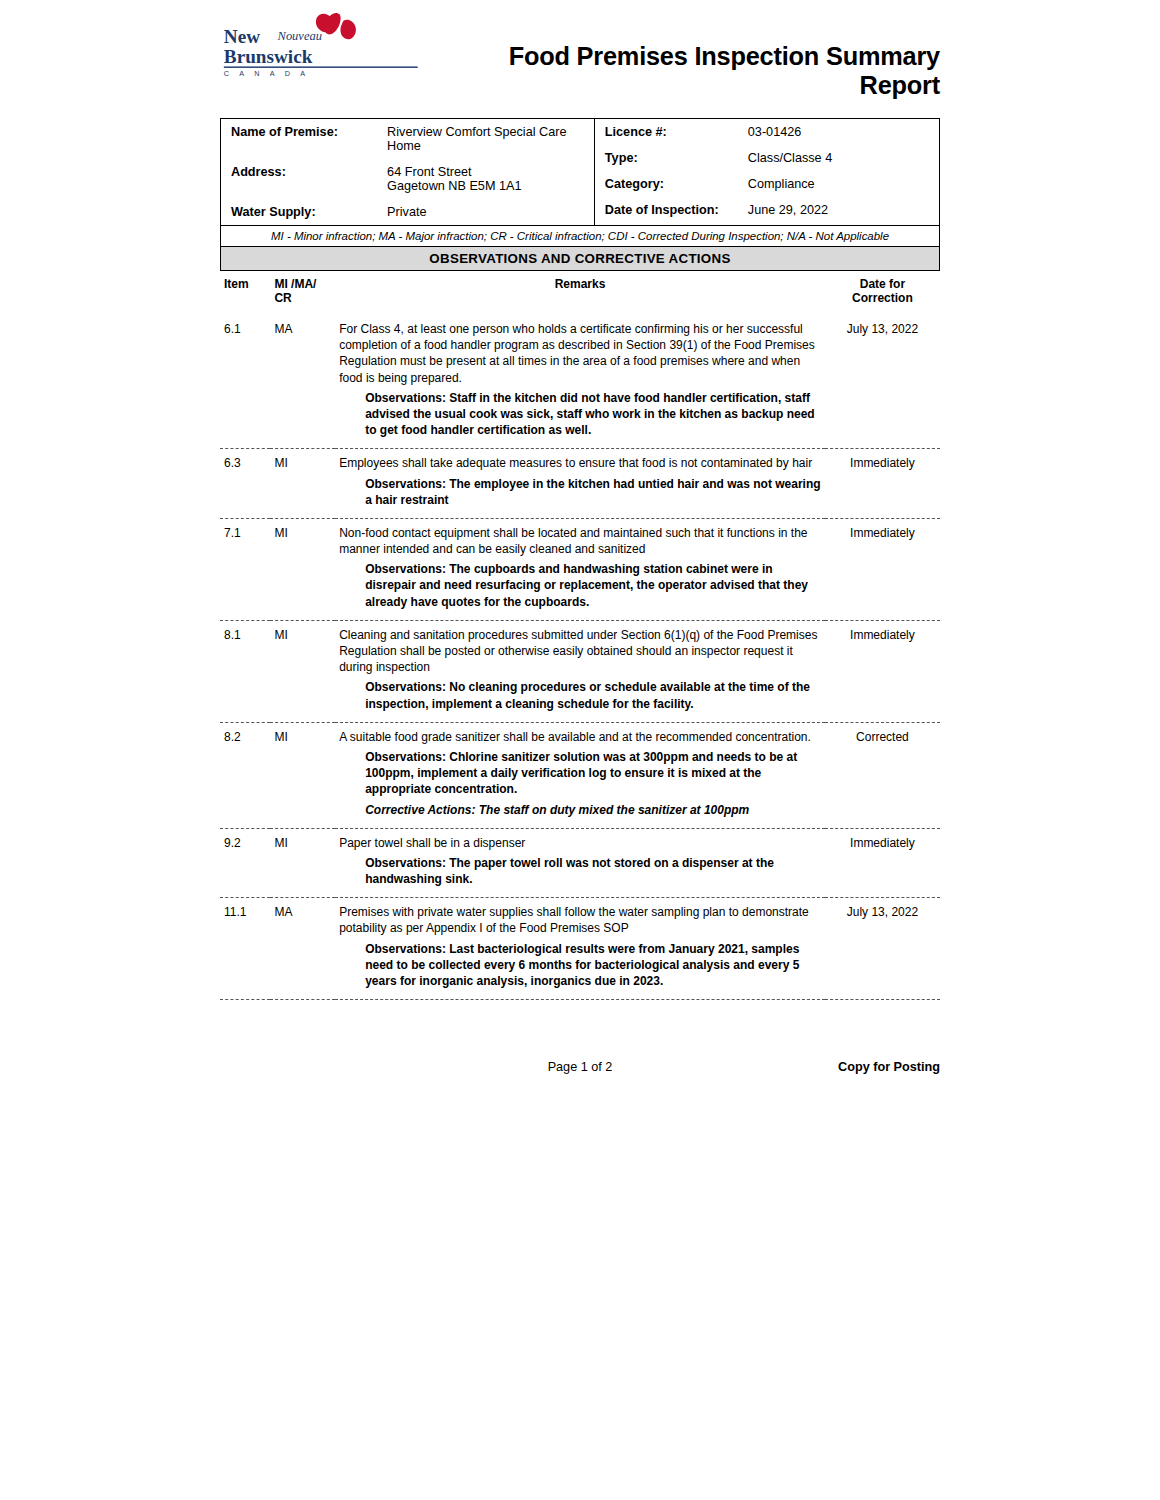New Nouveau Brunswick C A N A D A
Food Premises Inspection Summary Report
| Name of Premise: Riverview Comfort Special Care Home Address: 64 Front Street Gagetown NB E5M 1A1 Water Supply: Private | Licence #: 03-01426 Type: Class/Classe 4 Category: Compliance Date of Inspection: June 29, 2022 |
MI - Minor infraction; MA - Major infraction; CR - Critical infraction; CDI - Corrected During Inspection; N/A - Not Applicable
OBSERVATIONS AND CORRECTIVE ACTIONS
| Item | MI /MA/ CR | Remarks | Date for Correction |
| --- | --- | --- | --- |
| 6.1 | MA | For Class 4, at least one person who holds a certificate confirming his or her successful completion of a food handler program as described in Section 39(1) of the Food Premises Regulation must be present at all times in the area of a food premises where and when food is being prepared. Observations: Staff in the kitchen did not have food handler certification, staff advised the usual cook was sick, staff who work in the kitchen as backup need to get food handler certification as well. | July 13, 2022 |
| 6.3 | MI | Employees shall take adequate measures to ensure that food is not contaminated by hair Observations: The employee in the kitchen had untied hair and was not wearing a hair restraint | Immediately |
| 7.1 | MI | Non-food contact equipment shall be located and maintained such that it functions in the manner intended and can be easily cleaned and sanitized Observations: The cupboards and handwashing station cabinet were in disrepair and need resurfacing or replacement, the operator advised that they already have quotes for the cupboards. | Immediately |
| 8.1 | MI | Cleaning and sanitation procedures submitted under Section 6(1)(q) of the Food Premises Regulation shall be posted or otherwise easily obtained should an inspector request it during inspection Observations: No cleaning procedures or schedule available at the time of the inspection, implement a cleaning schedule for the facility. | Immediately |
| 8.2 | MI | A suitable food grade sanitizer shall be available and at the recommended concentration. Observations: Chlorine sanitizer solution was at 300ppm and needs to be at 100ppm, implement a daily verification log to ensure it is mixed at the appropriate concentration. Corrective Actions: The staff on duty mixed the sanitizer at 100ppm | Corrected |
| 9.2 | MI | Paper towel shall be in a dispenser Observations: The paper towel roll was not stored on a dispenser at the handwashing sink. | Immediately |
| 11.1 | MA | Premises with private water supplies shall follow the water sampling plan to demonstrate potability as per Appendix I of the Food Premises SOP Observations: Last bacteriological results were from January 2021, samples need to be collected every 6 months for bacteriological analysis and every 5 years for inorganic analysis, inorganics due in 2023. | July 13, 2022 |
Page 1 of 2
Copy for Posting